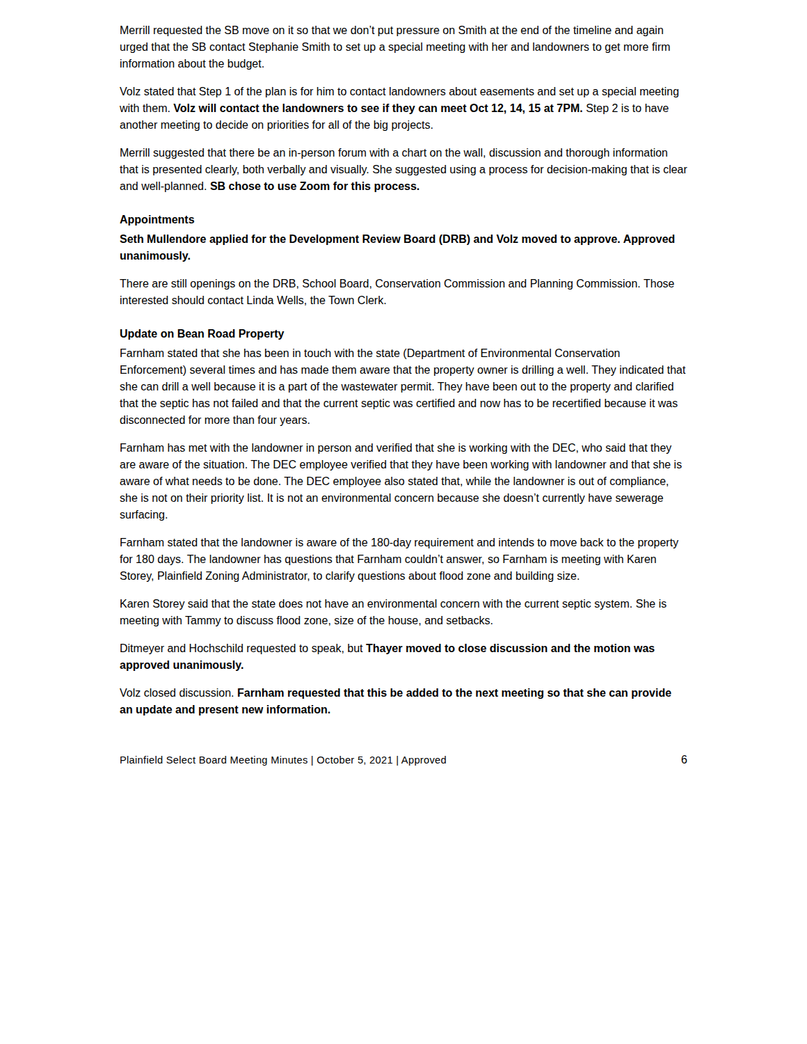Merrill requested the SB move on it so that we don’t put pressure on Smith at the end of the timeline and again urged that the SB contact Stephanie Smith to set up a special meeting with her and landowners to get more firm information about the budget.
Volz stated that Step 1 of the plan is for him to contact landowners about easements and set up a special meeting with them. Volz will contact the landowners to see if they can meet Oct 12, 14, 15 at 7PM. Step 2 is to have another meeting to decide on priorities for all of the big projects.
Merrill suggested that there be an in-person forum with a chart on the wall, discussion and thorough information that is presented clearly, both verbally and visually. She suggested using a process for decision-making that is clear and well-planned. SB chose to use Zoom for this process.
Appointments
Seth Mullendore applied for the Development Review Board (DRB) and Volz moved to approve. Approved unanimously.
There are still openings on the DRB, School Board, Conservation Commission and Planning Commission. Those interested should contact Linda Wells, the Town Clerk.
Update on Bean Road Property
Farnham stated that she has been in touch with the state (Department of Environmental Conservation Enforcement) several times and has made them aware that the property owner is drilling a well. They indicated that she can drill a well because it is a part of the wastewater permit. They have been out to the property and clarified that the septic has not failed and that the current septic was certified and now has to be recertified because it was disconnected for more than four years.
Farnham has met with the landowner in person and verified that she is working with the DEC, who said that they are aware of the situation. The DEC employee verified that they have been working with landowner and that she is aware of what needs to be done. The DEC employee also stated that, while the landowner is out of compliance, she is not on their priority list. It is not an environmental concern because she doesn’t currently have sewerage surfacing.
Farnham stated that the landowner is aware of the 180-day requirement and intends to move back to the property for 180 days. The landowner has questions that Farnham couldn’t answer, so Farnham is meeting with Karen Storey, Plainfield Zoning Administrator, to clarify questions about flood zone and building size.
Karen Storey said that the state does not have an environmental concern with the current septic system. She is meeting with Tammy to discuss flood zone, size of the house, and setbacks.
Ditmeyer and Hochschild requested to speak, but Thayer moved to close discussion and the motion was approved unanimously.
Volz closed discussion. Farnham requested that this be added to the next meeting so that she can provide an update and present new information.
Plainfield Select Board Meeting Minutes | October 5, 2021 | Approved 6